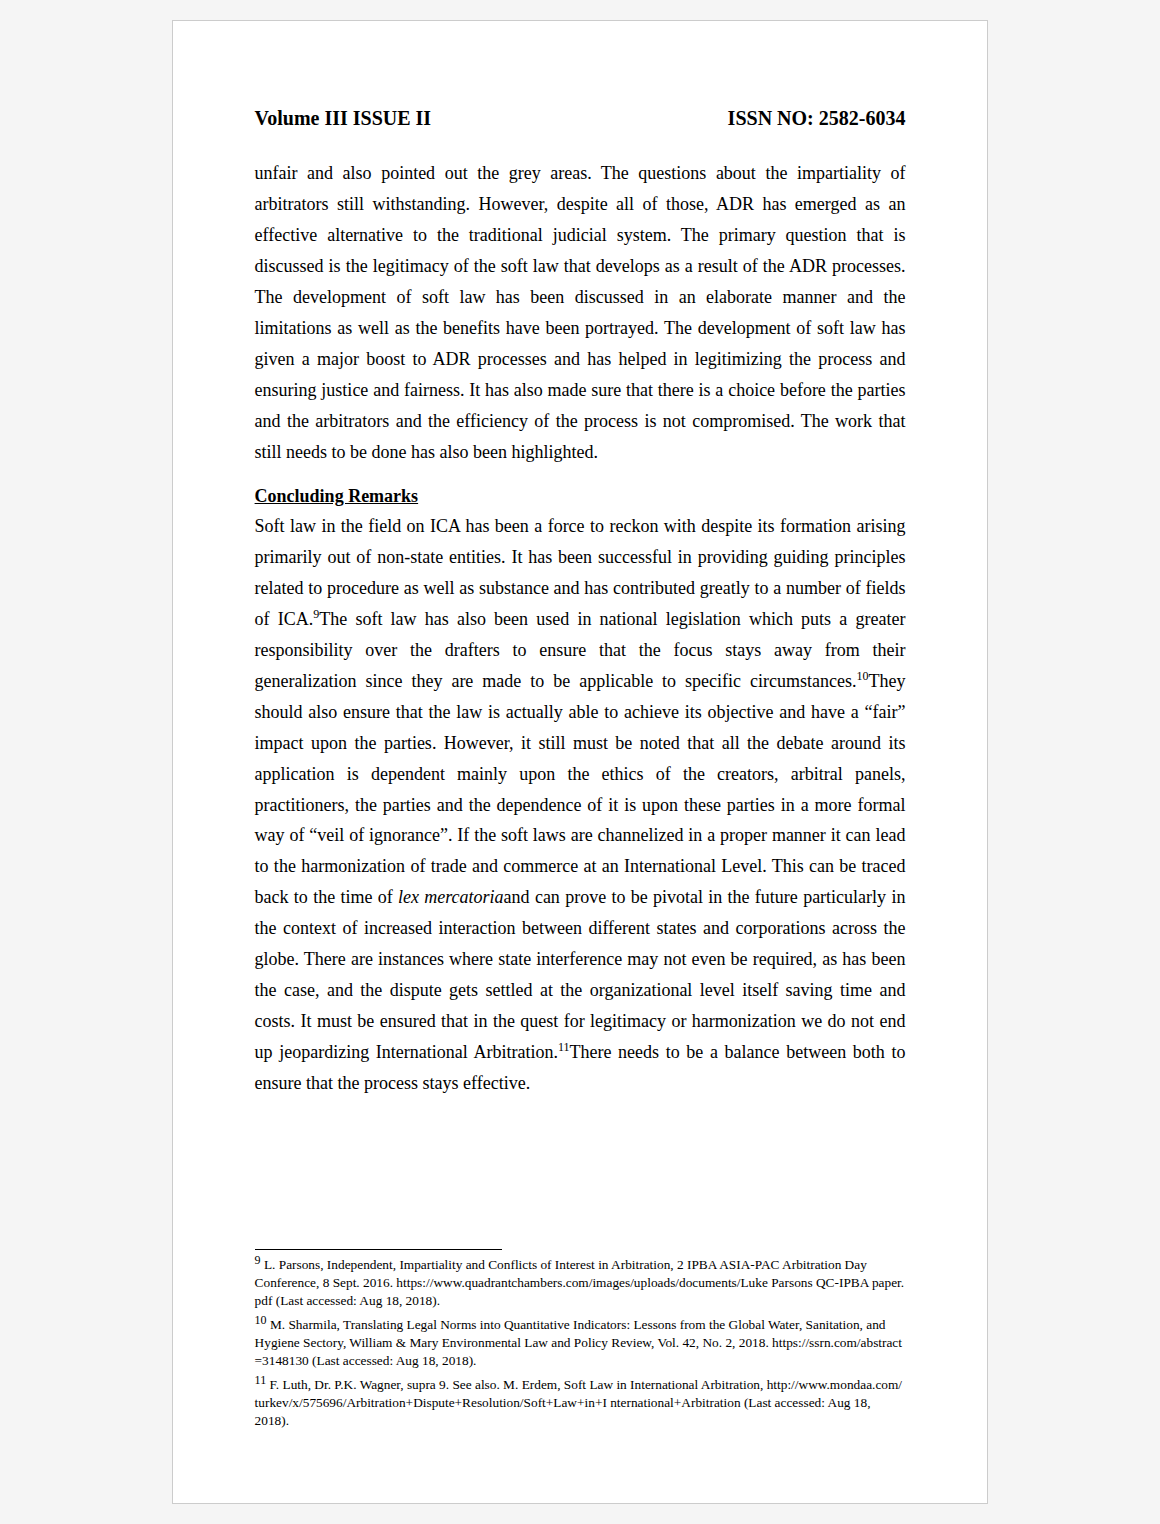Volume III ISSUE II ISSN NO: 2582-6034
unfair and also pointed out the grey areas. The questions about the impartiality of arbitrators still withstanding. However, despite all of those, ADR has emerged as an effective alternative to the traditional judicial system. The primary question that is discussed is the legitimacy of the soft law that develops as a result of the ADR processes. The development of soft law has been discussed in an elaborate manner and the limitations as well as the benefits have been portrayed. The development of soft law has given a major boost to ADR processes and has helped in legitimizing the process and ensuring justice and fairness. It has also made sure that there is a choice before the parties and the arbitrators and the efficiency of the process is not compromised. The work that still needs to be done has also been highlighted.
Concluding Remarks
Soft law in the field on ICA has been a force to reckon with despite its formation arising primarily out of non-state entities. It has been successful in providing guiding principles related to procedure as well as substance and has contributed greatly to a number of fields of ICA.9The soft law has also been used in national legislation which puts a greater responsibility over the drafters to ensure that the focus stays away from their generalization since they are made to be applicable to specific circumstances.10They should also ensure that the law is actually able to achieve its objective and have a “fair” impact upon the parties. However, it still must be noted that all the debate around its application is dependent mainly upon the ethics of the creators, arbitral panels, practitioners, the parties and the dependence of it is upon these parties in a more formal way of “veil of ignorance”. If the soft laws are channelized in a proper manner it can lead to the harmonization of trade and commerce at an International Level. This can be traced back to the time of lex mercatoriaand can prove to be pivotal in the future particularly in the context of increased interaction between different states and corporations across the globe. There are instances where state interference may not even be required, as has been the case, and the dispute gets settled at the organizational level itself saving time and costs. It must be ensured that in the quest for legitimacy or harmonization we do not end up jeopardizing International Arbitration.11There needs to be a balance between both to ensure that the process stays effective.
9 L. Parsons, Independent, Impartiality and Conflicts of Interest in Arbitration, 2 IPBA ASIA-PAC Arbitration Day Conference, 8 Sept. 2016. https://www.quadrantchambers.com/images/uploads/documents/Luke Parsons QC-IPBA paper.pdf (Last accessed: Aug 18, 2018).
10 M. Sharmila, Translating Legal Norms into Quantitative Indicators: Lessons from the Global Water, Sanitation, and Hygiene Sectory, William & Mary Environmental Law and Policy Review, Vol. 42, No. 2, 2018. https://ssrn.com/abstract=3148130 (Last accessed: Aug 18, 2018).
11 F. Luth, Dr. P.K. Wagner, supra 9. See also. M. Erdem, Soft Law in International Arbitration, http://www.mondaa.com/turkev/x/575696/Arbitration+Dispute+Resolution/Soft+Law+in+I nternational+Arbitration (Last accessed: Aug 18, 2018).